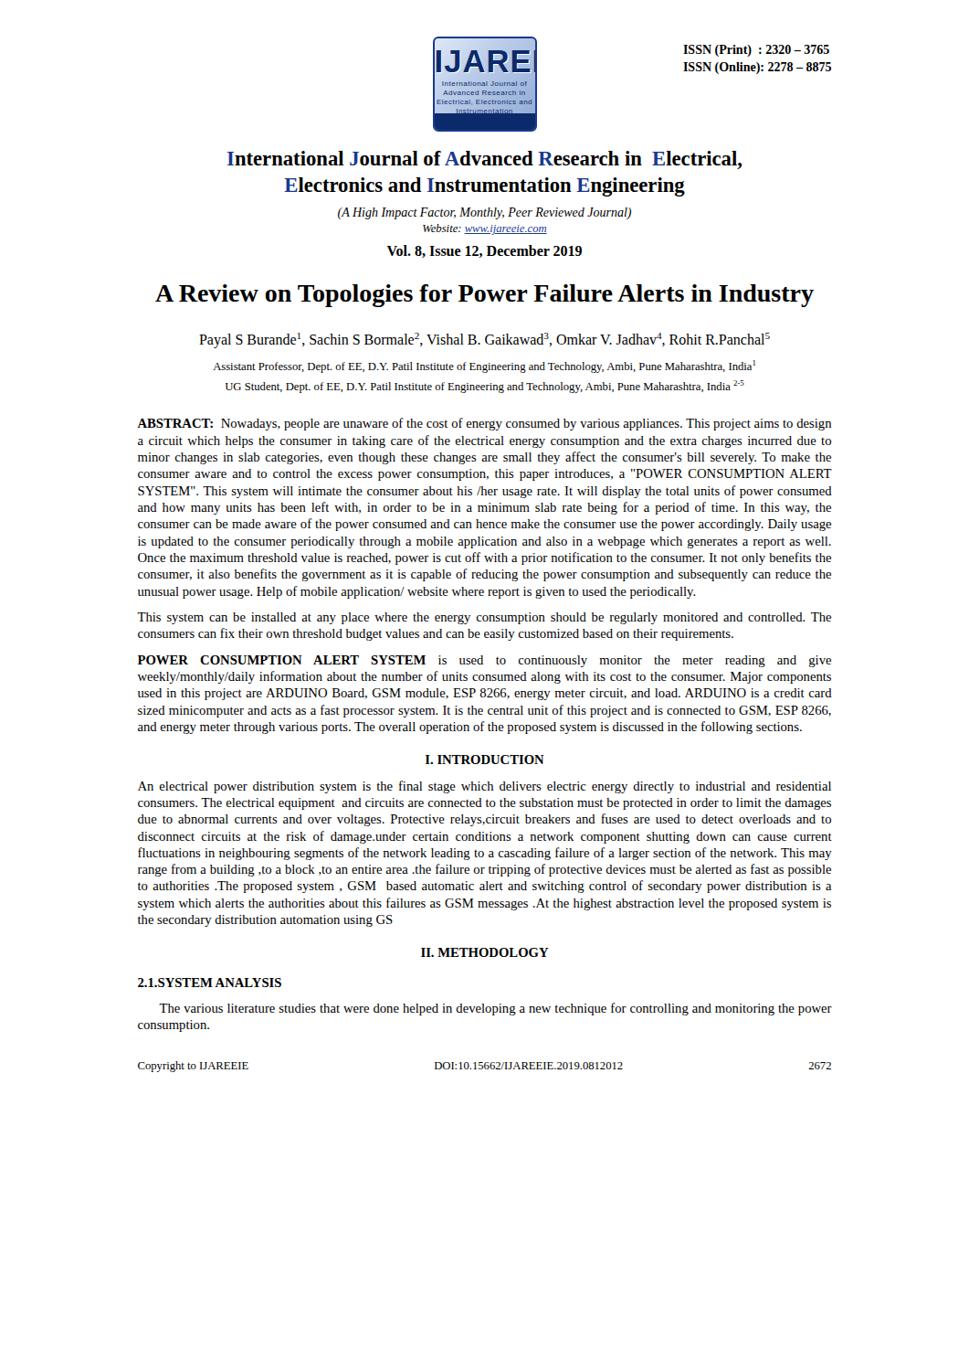IJAREEIE
International Journal of Advanced Research in
Electrical, Electronics and Instrumentation Engineering
ISSN (Print) : 2320 – 3765
ISSN (Online): 2278 – 8875
International Journal of Advanced Research in Electrical,
Electronics and Instrumentation Engineering
(A High Impact Factor, Monthly, Peer Reviewed Journal)
Website: www.ijareeie.com
Vol. 8, Issue 12, December 2019
A Review on Topologies for Power Failure Alerts in Industry
Payal S Burande1, Sachin S Bormale2, Vishal B. Gaikawad3, Omkar V. Jadhav4, Rohit R.Panchal5
Assistant Professor, Dept. of EE, D.Y. Patil Institute of Engineering and Technology, Ambi, Pune Maharashtra, India1
UG Student, Dept. of EE, D.Y. Patil Institute of Engineering and Technology, Ambi, Pune Maharashtra, India 2-5
ABSTRACT: Nowadays, people are unaware of the cost of energy consumed by various appliances. This project aims to design a circuit which helps the consumer in taking care of the electrical energy consumption and the extra charges incurred due to minor changes in slab categories, even though these changes are small they affect the consumer's bill severely. To make the consumer aware and to control the excess power consumption, this paper introduces, a "POWER CONSUMPTION ALERT SYSTEM". This system will intimate the consumer about his /her usage rate. It will display the total units of power consumed and how many units has been left with, in order to be in a minimum slab rate being for a period of time. In this way, the consumer can be made aware of the power consumed and can hence make the consumer use the power accordingly. Daily usage is updated to the consumer periodically through a mobile application and also in a webpage which generates a report as well. Once the maximum threshold value is reached, power is cut off with a prior notification to the consumer. It not only benefits the consumer, it also benefits the government as it is capable of reducing the power consumption and subsequently can reduce the unusual power usage. Help of mobile application/ website where report is given to used the periodically.
This system can be installed at any place where the energy consumption should be regularly monitored and controlled. The consumers can fix their own threshold budget values and can be easily customized based on their requirements.
POWER CONSUMPTION ALERT SYSTEM is used to continuously monitor the meter reading and give weekly/monthly/daily information about the number of units consumed along with its cost to the consumer. Major components used in this project are ARDUINO Board, GSM module, ESP 8266, energy meter circuit, and load. ARDUINO is a credit card sized minicomputer and acts as a fast processor system. It is the central unit of this project and is connected to GSM, ESP 8266, and energy meter through various ports. The overall operation of the proposed system is discussed in the following sections.
I. INTRODUCTION
An electrical power distribution system is the final stage which delivers electric energy directly to industrial and residential consumers. The electrical equipment and circuits are connected to the substation must be protected in order to limit the damages due to abnormal currents and over voltages. Protective relays,circuit breakers and fuses are used to detect overloads and to disconnect circuits at the risk of damage.under certain conditions a network component shutting down can cause current fluctuations in neighbouring segments of the network leading to a cascading failure of a larger section of the network. This may range from a building ,to a block ,to an entire area .the failure or tripping of protective devices must be alerted as fast as possible to authorities .The proposed system , GSM based automatic alert and switching control of secondary power distribution is a system which alerts the authorities about this failures as GSM messages .At the highest abstraction level the proposed system is the secondary distribution automation using GS
II. METHODOLOGY
2.1.SYSTEM ANALYSIS
The various literature studies that were done helped in developing a new technique for controlling and monitoring the power consumption.
Copyright to IJAREEIE DOI:10.15662/IJAREEIE.2019.0812012 2672